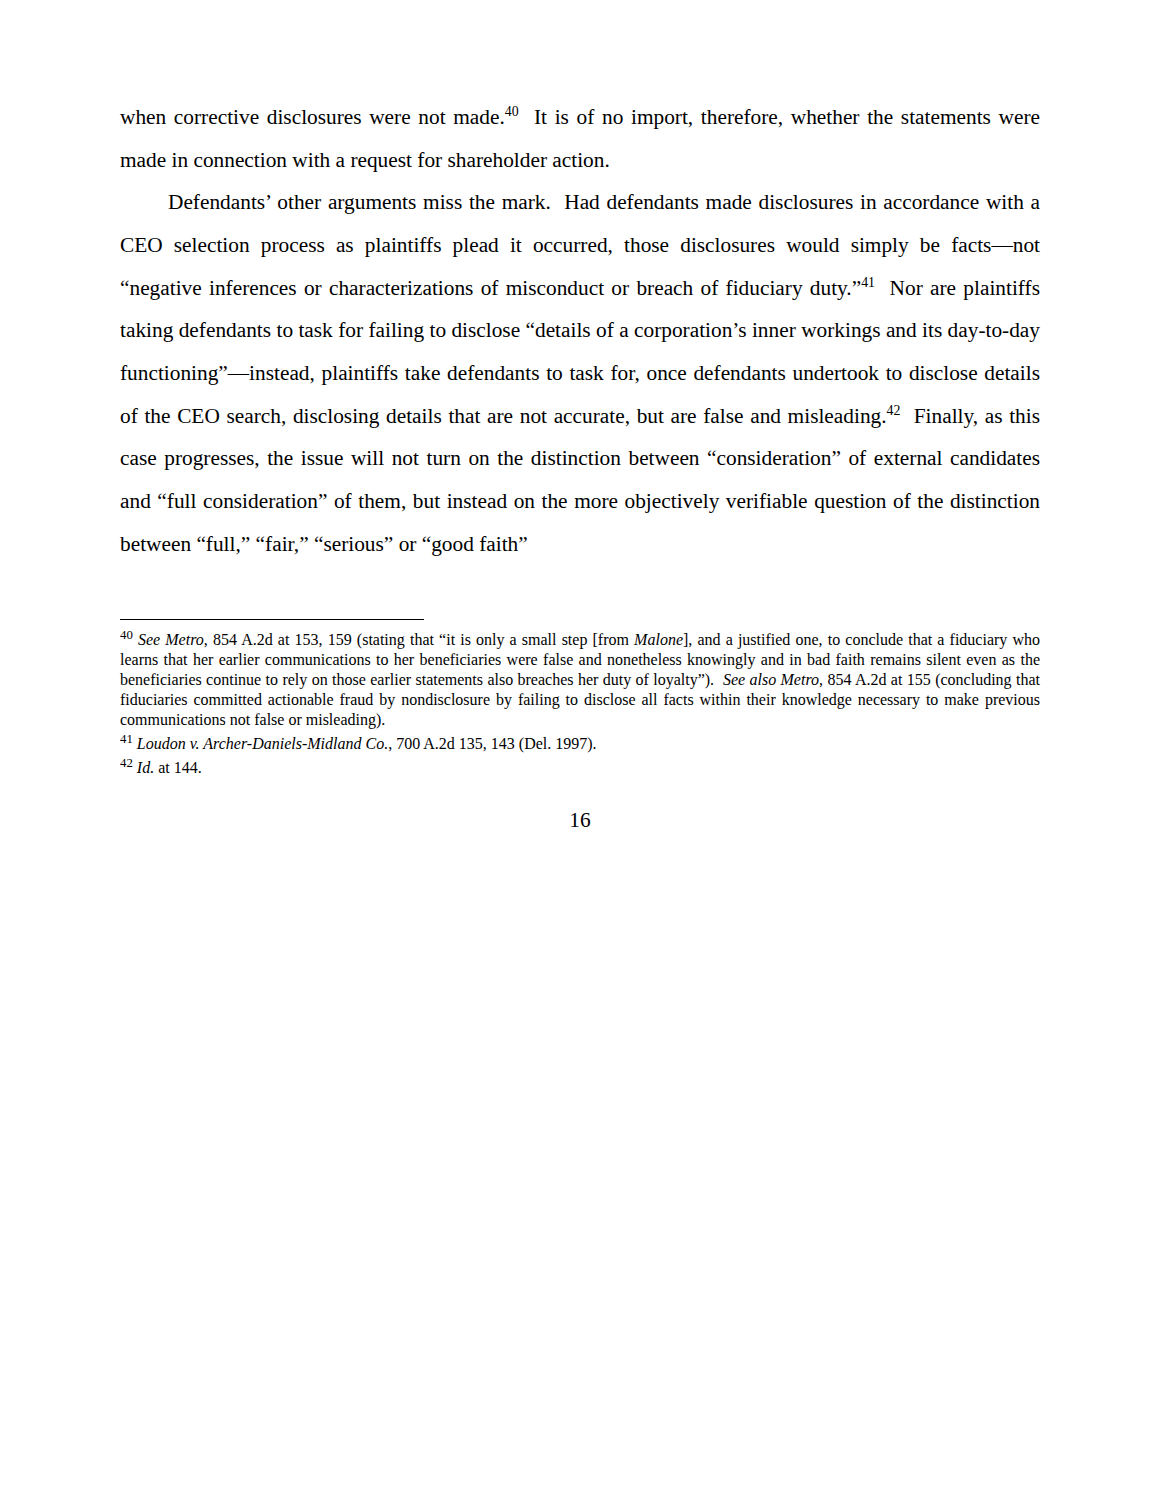when corrective disclosures were not made.40 It is of no import, therefore, whether the statements were made in connection with a request for shareholder action.
Defendants’ other arguments miss the mark. Had defendants made disclosures in accordance with a CEO selection process as plaintiffs plead it occurred, those disclosures would simply be facts—not “negative inferences or characterizations of misconduct or breach of fiduciary duty.”41 Nor are plaintiffs taking defendants to task for failing to disclose “details of a corporation’s inner workings and its day-to-day functioning”—instead, plaintiffs take defendants to task for, once defendants undertook to disclose details of the CEO search, disclosing details that are not accurate, but are false and misleading.42 Finally, as this case progresses, the issue will not turn on the distinction between “consideration” of external candidates and “full consideration” of them, but instead on the more objectively verifiable question of the distinction between “full,” “fair,” “serious” or “good faith”
40 See Metro, 854 A.2d at 153, 159 (stating that “it is only a small step [from Malone], and a justified one, to conclude that a fiduciary who learns that her earlier communications to her beneficiaries were false and nonetheless knowingly and in bad faith remains silent even as the beneficiaries continue to rely on those earlier statements also breaches her duty of loyalty”). See also Metro, 854 A.2d at 155 (concluding that fiduciaries committed actionable fraud by nondisclosure by failing to disclose all facts within their knowledge necessary to make previous communications not false or misleading).
41 Loudon v. Archer-Daniels-Midland Co., 700 A.2d 135, 143 (Del. 1997).
42 Id. at 144.
16